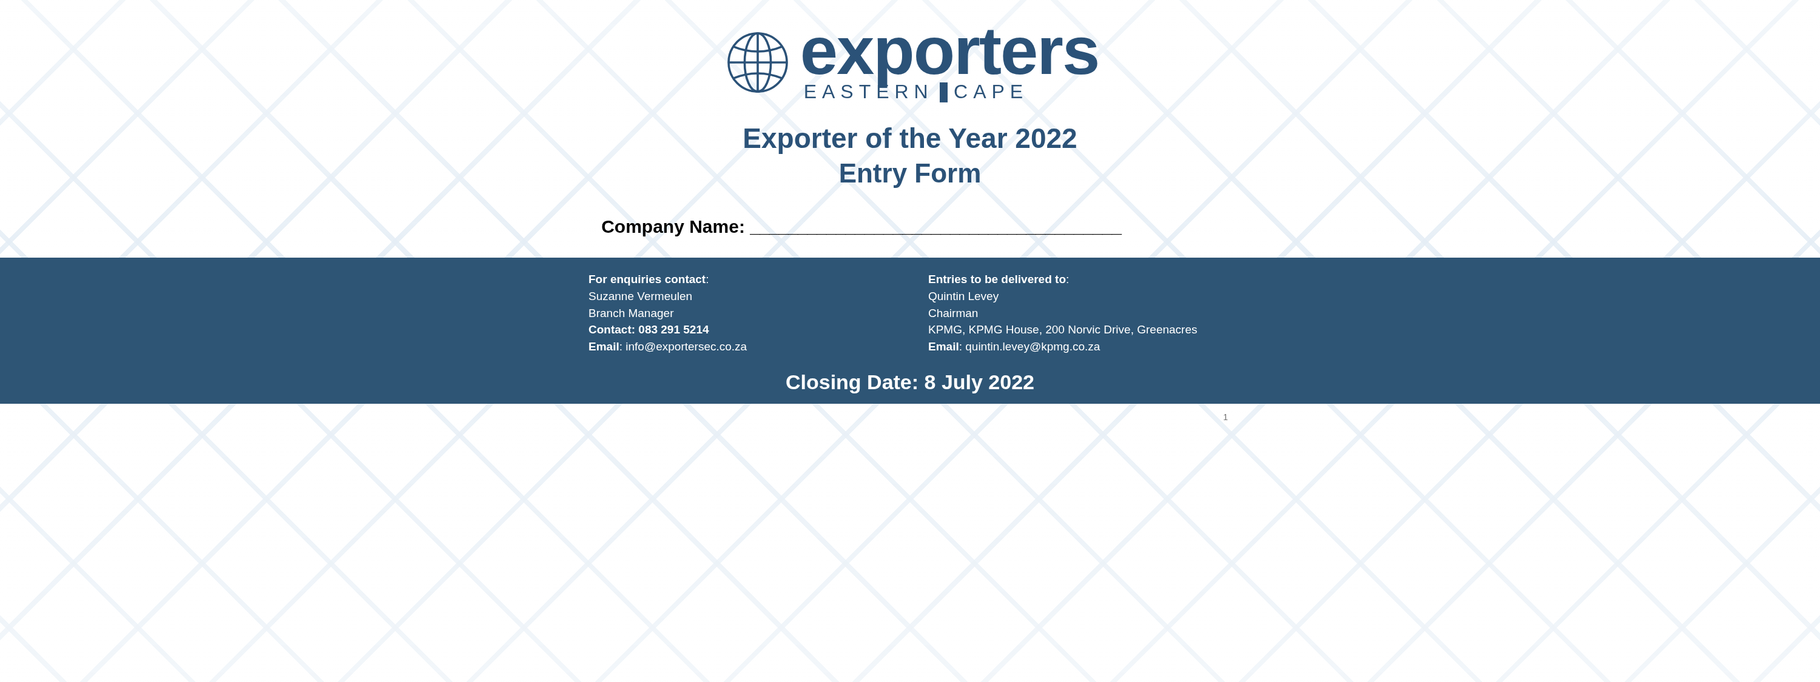exporters
EASTERN CAPE
Exporter of the Year 2022
Entry Form
Company Name: _______________________________________
For enquiries contact:
Suzanne Vermeulen
Branch Manager
Contact: 083 291 5214
Email: info@exportersec.co.za
Entries to be delivered to:
Quintin Levey
Chairman
KPMG, KPMG House, 200 Norvic Drive, Greenacres
Email: quintin.levey@kpmg.co.za
Closing Date: 8 July 2022
1